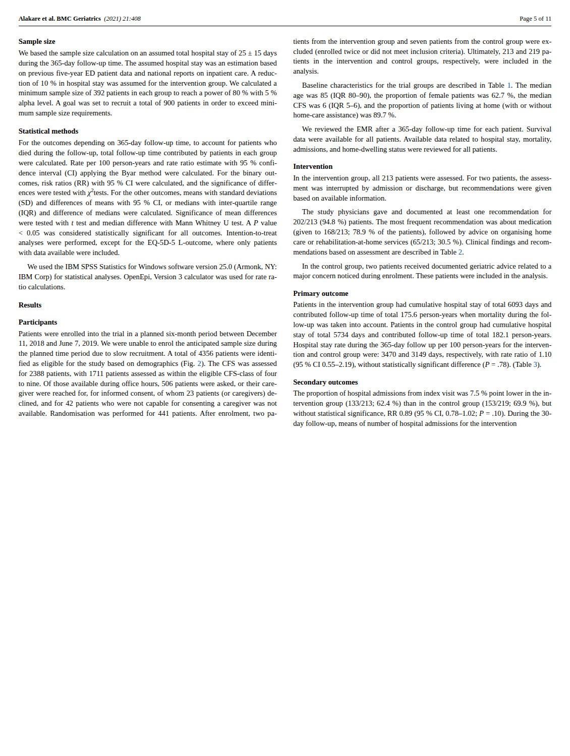Alakare et al. BMC Geriatrics (2021) 21:408
Page 5 of 11
Sample size
We based the sample size calculation on an assumed total hospital stay of 25 ± 15 days during the 365-day follow-up time. The assumed hospital stay was an estimation based on previous five-year ED patient data and national reports on inpatient care. A reduction of 10 % in hospital stay was assumed for the intervention group. We calculated a minimum sample size of 392 patients in each group to reach a power of 80 % with 5 % alpha level. A goal was set to recruit a total of 900 patients in order to exceed minimum sample size requirements.
Statistical methods
For the outcomes depending on 365-day follow-up time, to account for patients who died during the follow-up, total follow-up time contributed by patients in each group were calculated. Rate per 100 person-years and rate ratio estimate with 95 % confidence interval (CI) applying the Byar method were calculated. For the binary outcomes, risk ratios (RR) with 95 % CI were calculated, and the significance of differences were tested with χ2tests. For the other outcomes, means with standard deviations (SD) and differences of means with 95 % CI, or medians with inter-quartile range (IQR) and difference of medians were calculated. Significance of mean differences were tested with t test and median difference with Mann Whitney U test. A P value < 0.05 was considered statistically significant for all outcomes. Intention-to-treat analyses were performed, except for the EQ-5D-5 L-outcome, where only patients with data available were included.
We used the IBM SPSS Statistics for Windows software version 25.0 (Armonk, NY: IBM Corp) for statistical analyses. OpenEpi, Version 3 calculator was used for rate ratio calculations.
Results
Participants
Patients were enrolled into the trial in a planned six-month period between December 11, 2018 and June 7, 2019. We were unable to enrol the anticipated sample size during the planned time period due to slow recruitment. A total of 4356 patients were identified as eligible for the study based on demographics (Fig. 2). The CFS was assessed for 2388 patients, with 1711 patients assessed as within the eligible CFS-class of four to nine. Of those available during office hours, 506 patients were asked, or their caregiver were reached for, for informed consent, of whom 23 patients (or caregivers) declined, and for 42 patients who were not capable for consenting a caregiver was not available. Randomisation was performed for 441 patients. After enrolment, two patients from the intervention group and seven patients from the control group were excluded (enrolled twice or did not meet inclusion criteria). Ultimately, 213 and 219 patients in the intervention and control groups, respectively, were included in the analysis.
Baseline characteristics for the trial groups are described in Table 1. The median age was 85 (IQR 80–90), the proportion of female patients was 62.7 %, the median CFS was 6 (IQR 5–6), and the proportion of patients living at home (with or without home-care assistance) was 89.7 %.
We reviewed the EMR after a 365-day follow-up time for each patient. Survival data were available for all patients. Available data related to hospital stay, mortality, admissions, and home-dwelling status were reviewed for all patients.
Intervention
In the intervention group, all 213 patients were assessed. For two patients, the assessment was interrupted by admission or discharge, but recommendations were given based on available information.
The study physicians gave and documented at least one recommendation for 202/213 (94.8 %) patients. The most frequent recommendation was about medication (given to 168/213; 78.9 % of the patients), followed by advice on organising home care or rehabilitation-at-home services (65/213; 30.5 %). Clinical findings and recommendations based on assessment are described in Table 2.
In the control group, two patients received documented geriatric advice related to a major concern noticed during enrolment. These patients were included in the analysis.
Primary outcome
Patients in the intervention group had cumulative hospital stay of total 6093 days and contributed follow-up time of total 175.6 person-years when mortality during the follow-up was taken into account. Patients in the control group had cumulative hospital stay of total 5734 days and contributed follow-up time of total 182.1 person-years. Hospital stay rate during the 365-day follow up per 100 person-years for the intervention and control group were: 3470 and 3149 days, respectively, with rate ratio of 1.10 (95 % CI 0.55–2.19), without statistically significant difference (P = .78). (Table 3).
Secondary outcomes
The proportion of hospital admissions from index visit was 7.5 % point lower in the intervention group (133/213; 62.4 %) than in the control group (153/219; 69.9 %), but without statistical significance, RR 0.89 (95 % CI, 0.78–1.02; P = .10). During the 30-day follow-up, means of number of hospital admissions for the intervention